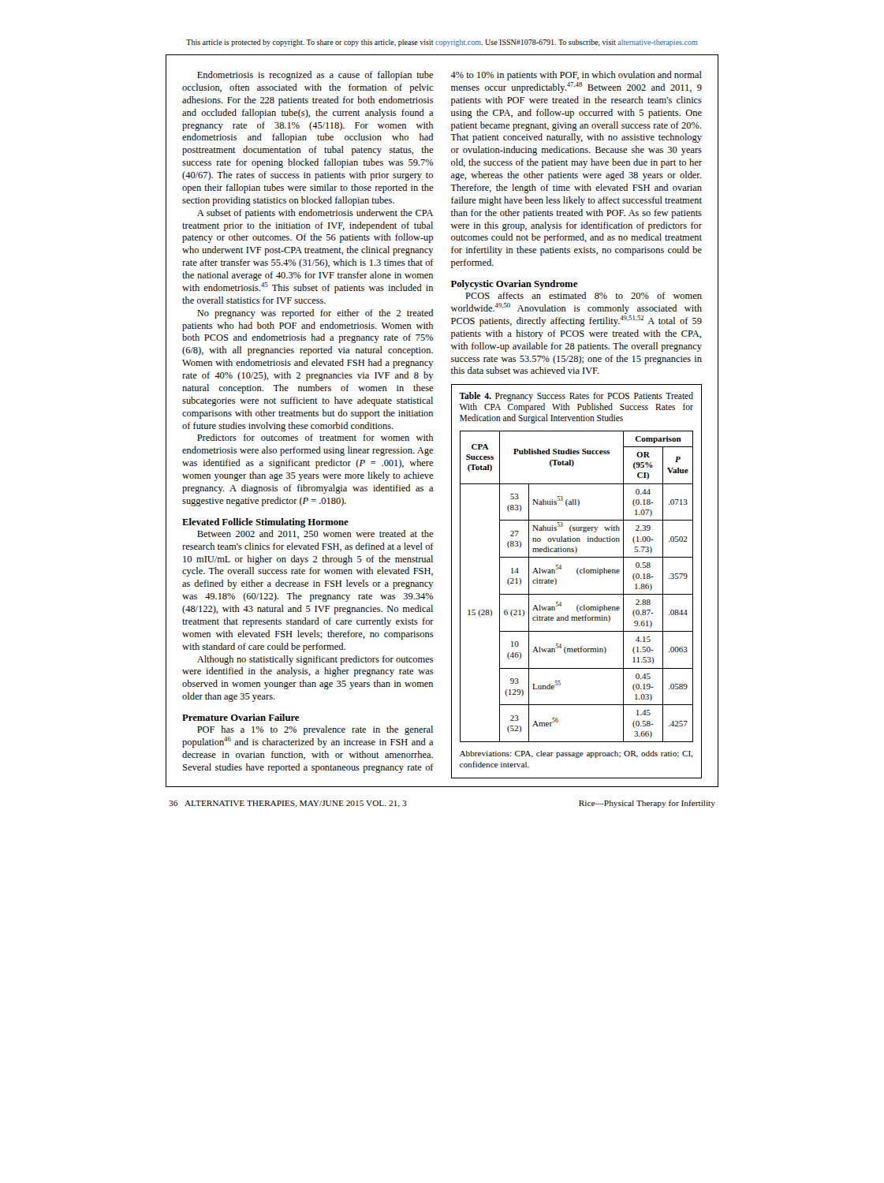This article is protected by copyright. To share or copy this article, please visit copyright.com. Use ISSN#1078-6791. To subscribe, visit alternative-therapies.com
Endometriosis is recognized as a cause of fallopian tube occlusion, often associated with the formation of pelvic adhesions. For the 228 patients treated for both endometriosis and occluded fallopian tube(s), the current analysis found a pregnancy rate of 38.1% (45/118). For women with endometriosis and fallopian tube occlusion who had posttreatment documentation of tubal patency status, the success rate for opening blocked fallopian tubes was 59.7% (40/67). The rates of success in patients with prior surgery to open their fallopian tubes were similar to those reported in the section providing statistics on blocked fallopian tubes.
A subset of patients with endometriosis underwent the CPA treatment prior to the initiation of IVF, independent of tubal patency or other outcomes. Of the 56 patients with follow-up who underwent IVF post-CPA treatment, the clinical pregnancy rate after transfer was 55.4% (31/56), which is 1.3 times that of the national average of 40.3% for IVF transfer alone in women with endometriosis.45 This subset of patients was included in the overall statistics for IVF success.
No pregnancy was reported for either of the 2 treated patients who had both POF and endometriosis. Women with both PCOS and endometriosis had a pregnancy rate of 75% (6/8), with all pregnancies reported via natural conception. Women with endometriosis and elevated FSH had a pregnancy rate of 40% (10/25), with 2 pregnancies via IVF and 8 by natural conception. The numbers of women in these subcategories were not sufficient to have adequate statistical comparisons with other treatments but do support the initiation of future studies involving these comorbid conditions.
Predictors for outcomes of treatment for women with endometriosis were also performed using linear regression. Age was identified as a significant predictor (P = .001), where women younger than age 35 years were more likely to achieve pregnancy. A diagnosis of fibromyalgia was identified as a suggestive negative predictor (P = .0180).
Elevated Follicle Stimulating Hormone
Between 2002 and 2011, 250 women were treated at the research team's clinics for elevated FSH, as defined at a level of 10 mIU/mL or higher on days 2 through 5 of the menstrual cycle. The overall success rate for women with elevated FSH, as defined by either a decrease in FSH levels or a pregnancy was 49.18% (60/122). The pregnancy rate was 39.34% (48/122), with 43 natural and 5 IVF pregnancies. No medical treatment that represents standard of care currently exists for women with elevated FSH levels; therefore, no comparisons with standard of care could be performed.
Although no statistically significant predictors for outcomes were identified in the analysis, a higher pregnancy rate was observed in women younger than age 35 years than in women older than age 35 years.
Premature Ovarian Failure
POF has a 1% to 2% prevalence rate in the general population46 and is characterized by an increase in FSH and a decrease in ovarian function, with or without amenorrhea. Several studies have reported a spontaneous pregnancy rate of 4% to 10% in patients with POF, in which ovulation and normal menses occur unpredictably.47,48 Between 2002 and 2011, 9 patients with POF were treated in the research team's clinics using the CPA, and follow-up occurred with 5 patients. One patient became pregnant, giving an overall success rate of 20%. That patient conceived naturally, with no assistive technology or ovulation-inducing medications. Because she was 30 years old, the success of the patient may have been due in part to her age, whereas the other patients were aged 38 years or older. Therefore, the length of time with elevated FSH and ovarian failure might have been less likely to affect successful treatment than for the other patients treated with POF. As so few patients were in this group, analysis for identification of predictors for outcomes could not be performed, and as no medical treatment for infertility in these patients exists, no comparisons could be performed.
Polycystic Ovarian Syndrome
PCOS affects an estimated 8% to 20% of women worldwide.49,50 Anovulation is commonly associated with PCOS patients, directly affecting fertility.49,51,52 A total of 59 patients with a history of PCOS were treated with the CPA, with follow-up available for 28 patients. The overall pregnancy success rate was 53.57% (15/28); one of the 15 pregnancies in this data subset was achieved via IVF.
Table 4. Pregnancy Success Rates for PCOS Patients Treated With CPA Compared With Published Success Rates for Medication and Surgical Intervention Studies
| CPA Success (Total) | Published Studies Success (Total) | Comparison |
| --- | --- | --- |
| OR (95% CI) | P Value |
| 15 (28) | 53 (83) | Nahuis 53 (all) | 0.44 (0.18-1.07) | .0713 |
| 27 (83) | Nahuis 53 (surgery with no ovulation induction medications) | 2.39 (1.00-5.73) | .0502 |
| 14 (21) | Alwan 54 (clomiphene citrate) | 0.58 (0.18-1.86) | .3579 |
| 6 (21) | Alwan 54 (clomiphene citrate and metformin) | 2.88 (0.87-9.61) | .0844 |
| 10 (46) | Alwan 54 (metformin) | 4.15 (1.50-11.53) | .0063 |
| 93 (129) | Lunde 55 | 0.45 (0.19-1.03) | .0589 |
| 23 (52) | Amer 56 | 1.45 (0.58-3.66) | .4257 |
Abbreviations: CPA, clear passage approach; OR, odds ratio; CI, confidence interval.
36 ALTERNATIVE THERAPIES, MAY/JUNE 2015 VOL. 21, 3
Rice—Physical Therapy for Infertility